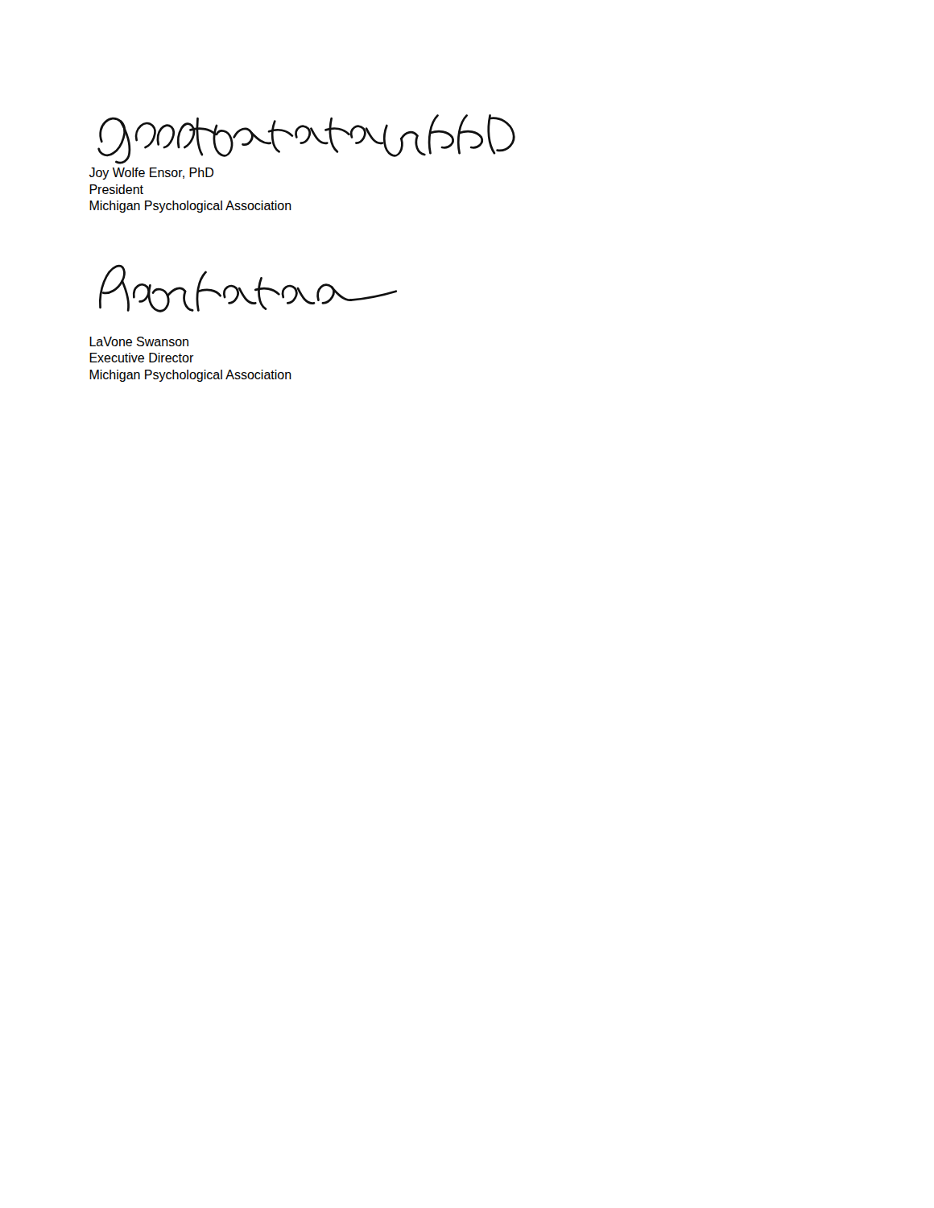Joy Wolfe Ensor, PhD
President
Michigan Psychological Association
LaVone Swanson
Executive Director
Michigan Psychological Association